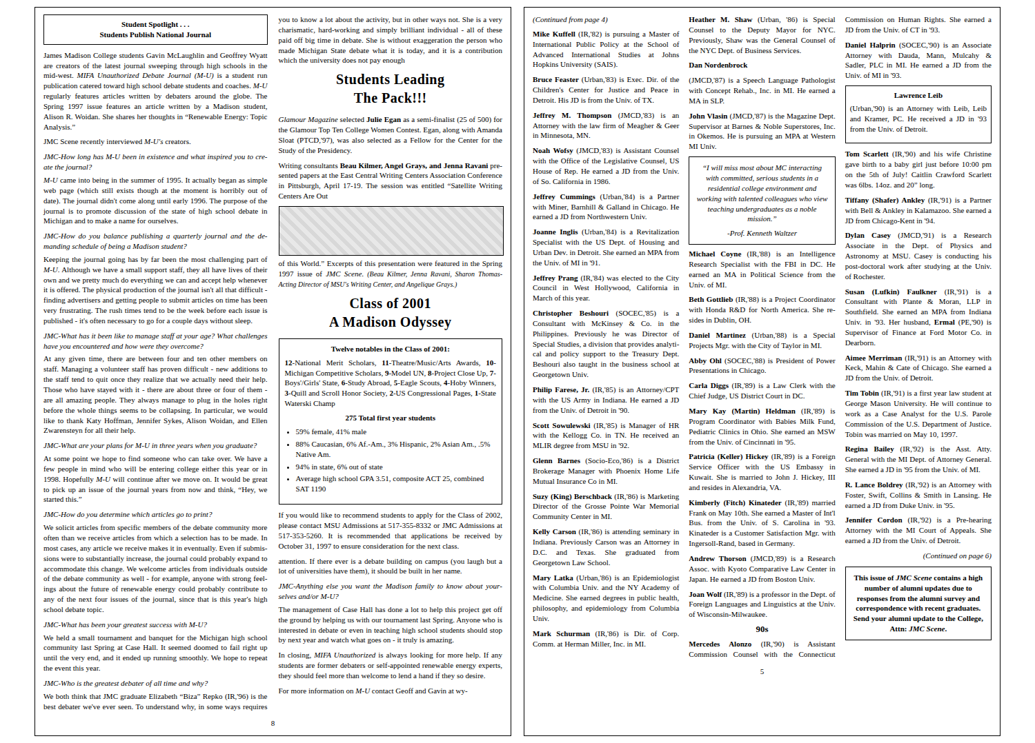Student Spotlight . . .
Students Publish National Journal
James Madison College students Gavin McLaughlin and Geoffrey Wyatt are creators of the latest journal sweeping through high schools in the mid-west. MIFA Unauthorized Debate Journal (M-U) is a student run publication catered toward high school debate students and coaches. M-U regularly features articles written by debaters around the globe. The Spring 1997 issue features an article written by a Madison student, Alison R. Woidan. She shares her thoughts in “Renewable Energy: Topic Analysis.”
JMC Scene recently interviewed M-U's creators.
JMC-How long has M-U been in existence and what inspired you to create the journal?
M-U came into being in the summer of 1995. It actually began as simple web page (which still exists though at the moment is horribly out of date). The journal didn't come along until early 1996. The purpose of the journal is to promote discussion of the state of high school debate in Michigan and to make a name for ourselves.
JMC-How do you balance publishing a quarterly journal and the demanding schedule of being a Madison student?
Keeping the journal going has by far been the most challenging part of M-U. Although we have a small support staff, they all have lives of their own and we pretty much do everything we can and accept help whenever it is offered. The physical production of the journal isn't all that difficult - finding advertisers and getting people to submit articles on time has been very frustrating. The rush times tend to be the week before each issue is published - it's often necessary to go for a couple days without sleep.
JMC-What has it been like to manage staff at your age? What challenges have you encountered and how were they overcome?
At any given time, there are between four and ten other members on staff. Managing a volunteer staff has proven difficult - new additions to the staff tend to quit once they realize that we actually need their help. Those who have stayed with it - there are about three or four of them - are all amazing people. They always manage to plug in the holes right before the whole things seems to be collapsing. In particular, we would like to thank Katy Hoffman, Jennifer Sykes, Alison Woidan, and Ellen Zwarensteyn for all their help.
JMC-What are your plans for M-U in three years when you graduate?
At some point we hope to find someone who can take over. We have a few people in mind who will be entering college either this year or in 1998. Hopefully M-U will continue after we move on. It would be great to pick up an issue of the journal years from now and think, “Hey, we started this.”
JMC-How do you determine which articles go to print?
We solicit articles from specific members of the debate community more often than we receive articles from which a selection has to be made. In most cases, any article we receive makes it in eventually. Even if submissions were to substantially increase, the journal could probably expand to accommodate this change. We welcome articles from individuals outside of the debate community as well - for example, anyone with strong feelings about the future of renewable energy could probably contribute to any of the next four issues of the journal, since that is this year's high school debate topic.
JMC-What has been your greatest success with M-U?
We held a small tournament and banquet for the Michigan high school community last Spring at Case Hall. It seemed doomed to fail right up until the very end, and it ended up running smoothly. We hope to repeat the event this year.
JMC-Who is the greatest debater of all time and why?
We both think that JMC graduate Elizabeth “Biza” Repko (IR,'96) is the best debater we've ever seen. To understand why, in some ways requires you to know a lot about the activity, but in other ways not. She is a very charismatic, hard-working and simply brilliant individual - all of these paid off big time in debate. She is without exaggeration the person who made Michigan State debate what it is today, and it is a contribution which the university does not pay enough
Students Leading
The Pack!!!
Glamour Magazine selected Julie Egan as a semi-finalist (25 of 500) for the Glamour Top Ten College Women Contest. Egan, along with Amanda Sloat (PTCD,'97), was also selected as a Fellow for the Center for the Study of the Presidency.
Writing consultants Beau Kilmer, Angel Grays, and Jenna Ravani presented papers at the East Central Writing Centers Association Conference in Pittsburgh, April 17-19. The session was entitled “Satellite Writing Centers Are Out
of this World.” Excerpts of this presentation were featured in the Spring 1997 issue of JMC Scene. (Beau Kilmer, Jenna Ravani, Sharon Thomas- Acting Director of MSU's Writing Center, and Angelique Grays.)
Class of 2001
A Madison Odyssey
Twelve notables in the Class of 2001:
12-National Merit Scholars, 11-Theatre/Music/Arts Awards, 10-Michigan Competitive Scholars, 9-Model UN, 8-Project Close Up, 7-Boys'/Girls' State, 6-Study Abroad, 5-Eagle Scouts, 4-Hoby Winners, 3-Quill and Scroll Honor Society, 2-US Congressional Pages, 1-State Waterski Champ
275 Total first year students
59% female, 41% male
88% Caucasian, 6% Af.-Am., 3% Hispanic, 2% Asian Am., .5% Native Am.
94% in state, 6% out of state
Average high school GPA 3.51, composite ACT 25, combined SAT 1190
If you would like to recommend students to apply for the Class of 2002, please contact MSU Admissions at 517-355-8332 or JMC Admissions at 517-353-5260. It is recommended that applications be received by October 31, 1997 to ensure consideration for the next class.
attention. If there ever is a debate building on campus (you laugh but a lot of universities have them), it should be built in her name.
JMC-Anything else you want the Madison family to know about yourselves and/or M-U?
The management of Case Hall has done a lot to help this project get off the ground by helping us with our tournament last Spring. Anyone who is interested in debate or even in teaching high school students should stop by next year and watch what goes on - it truly is amazing.
In closing, MIFA Unauthorized is always looking for more help. If any students are former debaters or self-appointed renewable energy experts, they should feel more than welcome to lend a hand if they so desire.
For more information on M-U contact Geoff and Gavin at wy-
8
(Continued from page 4)
Mike Kuffell (IR,'82) is pursuing a Master of International Public Policy at the School of Advanced International Studies at Johns Hopkins University (SAIS).
Bruce Feaster (Urban,'83) is Exec. Dir. of the Children's Center for Justice and Peace in Detroit. His JD is from the Univ. of TX.
Jeffrey M. Thompson (JMCD,'83) is an Attorney with the law firm of Meagher & Geer in Minnesota, MN.
Noah Wofsy (JMCD,'83) is Assistant Counsel with the Office of the Legislative Counsel, US House of Rep. He earned a JD from the Univ. of So. California in 1986.
Jeffrey Cummings (Urban,'84) is a Partner with Miner, Barnhill & Galland in Chicago. He earned a JD from Northwestern Univ.
Joanne Inglis (Urban,'84) is a Revitalization Specialist with the US Dept. of Housing and Urban Dev. in Detroit. She earned an MPA from the Univ. of MI in '91.
Jeffrey Prang (IR,'84) was elected to the City Council in West Hollywood, California in March of this year.
Christopher Beshouri (SOCEC,'85) is a Consultant with McKinsey & Co. in the Philippines. Previously he was Director of Special Studies, a division that provides analytical and policy support to the Treasury Dept. Beshouri also taught in the business school at Georgetown Univ.
Philip Farese, Jr. (IR,'85) is an Attorney/CPT with the US Army in Indiana. He earned a JD from the Univ. of Detroit in '90.
Scott Sowulewski (IR,'85) is Manager of HR with the Kellogg Co. in TN. He received an MLIR degree from MSU in '92.
Glenn Barnes (Socio-Eco,'86) is a District Brokerage Manager with Phoenix Home Life Mutual Insurance Co in MI.
Suzy (King) Berschback (IR,'86) is Marketing Director of the Grosse Pointe War Memorial Community Center in MI.
Kelly Carson (IR,'86) is attending seminary in Indiana. Previously Carson was an Attorney in D.C. and Texas. She graduated from Georgetown Law School.
Mary Latka (Urban,'86) is an Epidemiologist with Columbia Univ. and the NY Academy of Medicine. She earned degrees in public health, philosophy, and epidemiology from Columbia Univ.
Mark Schurman (IR,'86) is Dir. of Corp. Comm. at Herman Miller, Inc. in MI.
Heather M. Shaw (Urban, '86) is Special Counsel to the Deputy Mayor for NYC. Previously, Shaw was the General Counsel of the NYC Dept. of Business Services.
Dan Nordenbrock
(JMCD,'87) is a Speech Language Pathologist with Concept Rehab., Inc. in MI. He earned a MA in SLP.
John Vlasin (JMCD,'87) is the Magazine Dept. Supervisor at Barnes & Noble Superstores, Inc. in Okemos. He is pursuing an MPA at Western MI Univ.
“I will miss most about MC interacting with committed, serious students in a residential college environment and working with talented colleagues who view teaching undergraduates as a noble mission.” -Prof. Kenneth Waltzer
Michael Coyne (IR,'88) is an Intelligence Research Specialist with the FBI in DC. He earned an MA in Political Science from the Univ. of MI.
Beth Gottlieb (IR,'88) is a Project Coordinator with Honda R&D for North America. She resides in Dublin, OH.
Daniel Martinez (Urban,'88) is a Special Projects Mgr. with the City of Taylor in MI.
Abby Ohl (SOCEC,'88) is President of Power Presentations in Chicago.
Carla Diggs (IR,'89) is a Law Clerk with the Chief Judge, US District Court in DC.
Mary Kay (Martin) Heldman (IR,'89) is Program Coordinator with Babies Milk Fund, Pediatric Clinics in Ohio. She earned an MSW from the Univ. of Cincinnati in '95.
Patricia (Keller) Hickey (IR,'89) is a Foreign Service Officer with the US Embassy in Kuwait. She is married to John J. Hickey, III and resides in Alexandria, VA.
Kimberly (Fitch) Kinateder (IR,'89) married Frank on May 10th. She earned a Master of Int'l Bus. from the Univ. of S. Carolina in '93. Kinateder is a Customer Satisfaction Mgr. with Ingersoll-Rand, based in Germany.
Andrew Thorson (JMCD,'89) is a Research Assoc. with Kyoto Comparative Law Center in Japan. He earned a JD from Boston Univ.
Joan Wolf (IR,'89) is a professor in the Dept. of Foreign Languages and Linguistics at the Univ. of Wisconsin-Milwaukee.
90s
Mercedes Alonzo (IR,'90) is Assistant Commission Counsel with the Connecticut Commission on Human Rights. She earned a JD from the Univ. of CT in '93.
Daniel Halprin (SOCEC,'90) is an Associate Attorney with Dauda, Mann, Mulcahy & Sadler, PLC in MI. He earned a JD from the Univ. of MI in '93.
Lawrence Leib
(Urban,'90) is an Attorney with Leib, Leib and Kramer, PC. He received a JD in '93 from the Univ. of Detroit.
Tom Scarlett (IR,'90) and his wife Christine gave birth to a baby girl just before 10:00 pm on the 5th of July! Caitlin Crawford Scarlett was 6lbs. 14oz. and 20” long.
Tiffany (Shafer) Ankley (IR,'91) is a Partner with Bell & Ankley in Kalamazoo. She earned a JD from Chicago-Kent in '94.
Dylan Casey (JMCD,'91) is a Research Associate in the Dept. of Physics and Astronomy at MSU. Casey is conducting his post-doctoral work after studying at the Univ. of Rochester.
Susan (Lufkin) Faulkner (IR,'91) is a Consultant with Plante & Moran, LLP in Southfield. She earned an MPA from Indiana Univ. in '93. Her husband, Ermal (PE,'90) is Supervisor of Finance at Ford Motor Co. in Dearborn.
Aimee Merriman (IR,'91) is an Attorney with Keck, Mahin & Cate of Chicago. She earned a JD from the Univ. of Detroit.
Tim Tobin (IR,'91) is a first year law student at George Mason University. He will continue to work as a Case Analyst for the U.S. Parole Commission of the U.S. Department of Justice. Tobin was married on May 10, 1997.
Regina Bailey (IR,'92) is the Asst. Atty. General with the MI Dept. of Attorney General. She earned a JD in '95 from the Univ. of MI.
R. Lance Boldrey (IR,'92) is an Attorney with Foster, Swift, Collins & Smith in Lansing. He earned a JD from Duke Univ. in '95.
Jennifer Cordon (IR,'92) is a Pre-hearing Attorney with the MI Court of Appeals. She earned a JD from the Univ. of Detroit.
(Continued on page 6)
This issue of JMC Scene contains a high number of alumni updates due to responses from the alumni survey and correspondence with recent graduates. Send your alumni update to the College, Attn: JMC Scene.
5